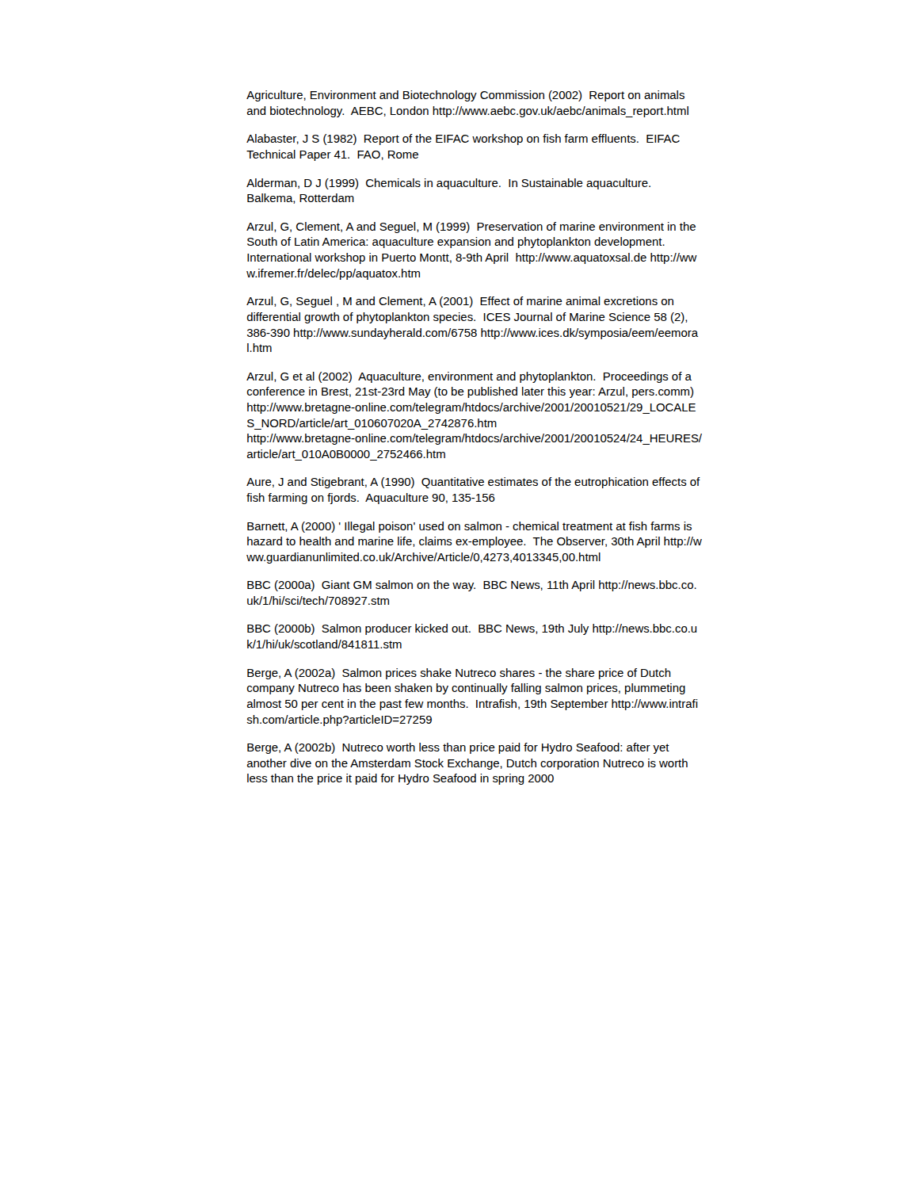Agriculture, Environment and Biotechnology Commission (2002) Report on animals and biotechnology. AEBC, London http://www.aebc.gov.uk/aebc/animals_report.html
Alabaster, J S (1982) Report of the EIFAC workshop on fish farm effluents. EIFAC Technical Paper 41. FAO, Rome
Alderman, D J (1999) Chemicals in aquaculture. In Sustainable aquaculture. Balkema, Rotterdam
Arzul, G, Clement, A and Seguel, M (1999) Preservation of marine environment in the South of Latin America: aquaculture expansion and phytoplankton development. International workshop in Puerto Montt, 8-9th April http://www.aquatoxsal.de http://www.ifremer.fr/delec/pp/aquatox.htm
Arzul, G, Seguel , M and Clement, A (2001) Effect of marine animal excretions on differential growth of phytoplankton species. ICES Journal of Marine Science 58 (2), 386-390 http://www.sundayherald.com/6758 http://www.ices.dk/symposia/eem/eemoral.htm
Arzul, G et al (2002) Aquaculture, environment and phytoplankton. Proceedings of a conference in Brest, 21st-23rd May (to be published later this year: Arzul, pers.comm) http://www.bretagne-online.com/telegram/htdocs/archive/2001/20010521/29_LOCALES_NORD/article/art_010607020A_2742876.htm
http://www.bretagne-online.com/telegram/htdocs/archive/2001/20010524/24_HEURES/article/art_010A0B0000_2752466.htm
Aure, J and Stigebrant, A (1990) Quantitative estimates of the eutrophication effects of fish farming on fjords. Aquaculture 90, 135-156
Barnett, A (2000) ' Illegal poison' used on salmon - chemical treatment at fish farms is hazard to health and marine life, claims ex-employee. The Observer, 30th April http://www.guardianunlimited.co.uk/Archive/Article/0,4273,4013345,00.html
BBC (2000a) Giant GM salmon on the way. BBC News, 11th April http://news.bbc.co.uk/1/hi/sci/tech/708927.stm
BBC (2000b) Salmon producer kicked out. BBC News, 19th July http://news.bbc.co.uk/1/hi/uk/scotland/841811.stm
Berge, A (2002a) Salmon prices shake Nutreco shares - the share price of Dutch company Nutreco has been shaken by continually falling salmon prices, plummeting almost 50 per cent in the past few months. Intrafish, 19th September http://www.intrafish.com/article.php?articleID=27259
Berge, A (2002b) Nutreco worth less than price paid for Hydro Seafood: after yet another dive on the Amsterdam Stock Exchange, Dutch corporation Nutreco is worth less than the price it paid for Hydro Seafood in spring 2000